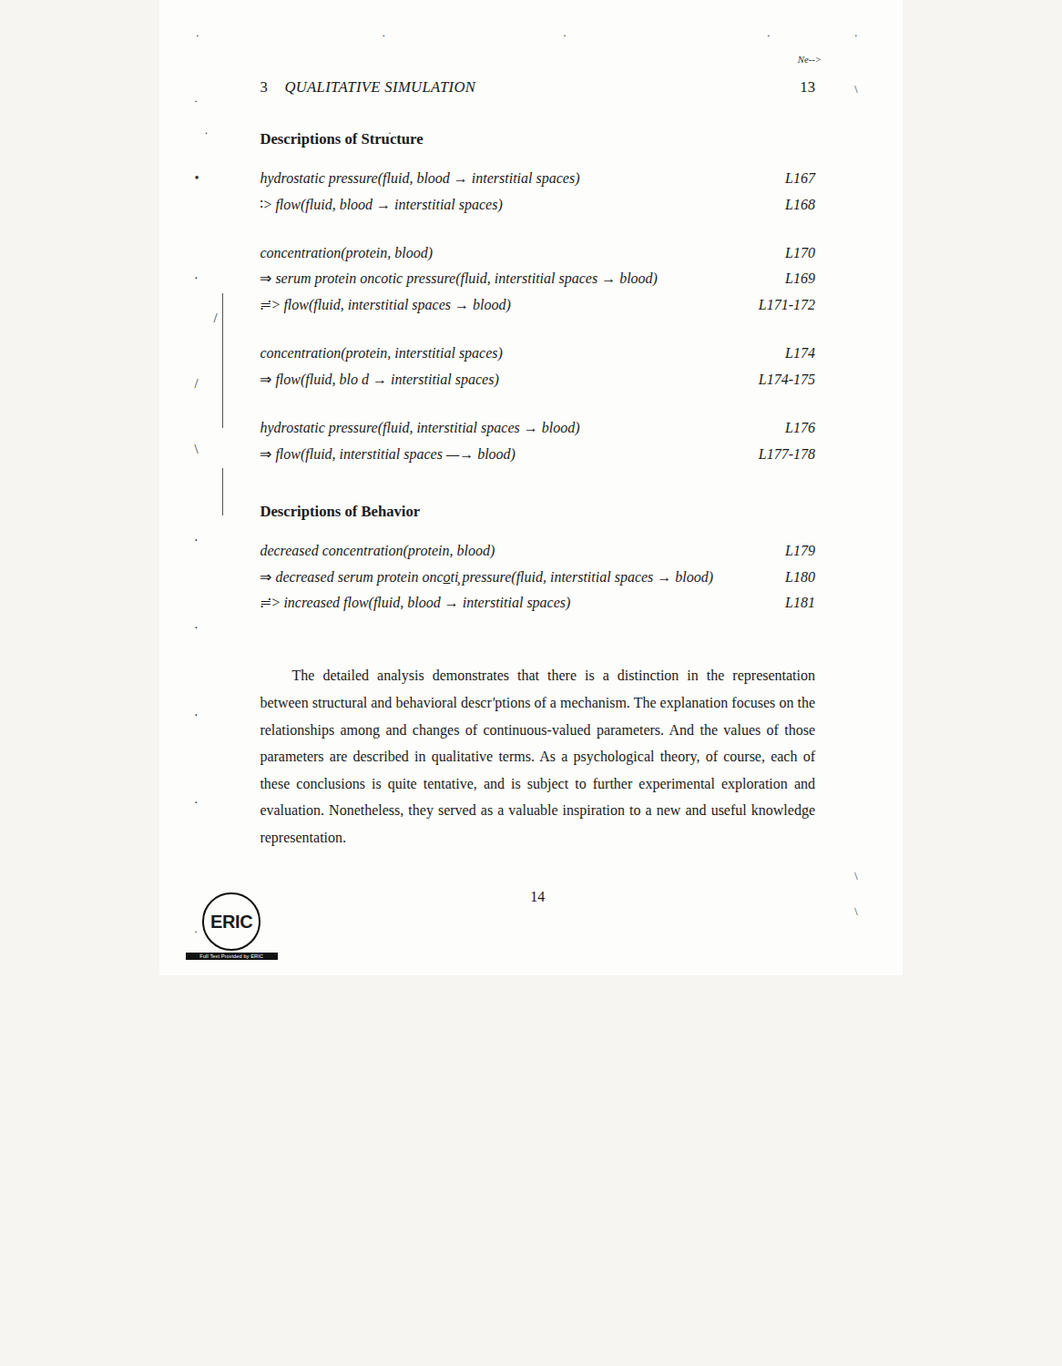. . . . . Ne‑‑> \ . . . • . / / \ . . . . \ \ .
3 QUALITATIVE SIMULATION
13
Descriptions of Structure
| hydrostatic pressure(fluid, blood → interstitial spaces) | L167 |
| ∶> flow(fluid, blood → interstitial spaces) | L1 6 8 |
| concentration(protein, blood) | L170 |
| ⇒ serum protein oncotic pressure(fluid, interstitial spaces → blood) | L169 |
| ≓> flow(fluid, interstitial spaces → blood) | L171-172 |
| concentration(protein, interstitial spaces) | L17 4 |
| ⇒ flow(fluid, blo d → interstitial spaces) | L17 4 -175 |
| hydrostatic pressure(fluid, interstitial spaces → blood) | L176 |
| ⇒ flow(fluid, interstitial spaces —→ blood) | L177-178 |
Descriptions of Behavior
| decreased concentration(protein, blood) | L179 |
| ⇒ decreased serum protein onc o ti̧ pressure(fluid, interstitial spaces → blood) | L180 |
| ≓> increased flow(fluid, blood → interstitial spaces) | L181 |
The detailed analysis demonstrates that there is a distinction in the representation between structural and behavioral descr'ptions of a mechanism. The explanation focuses on the relationships among and changes of continuous-valued parameters. And the values of those parameters are described in qualitative terms. As a psychological theory, of course, each of these conclusions is quite tentative, and is subject to further experimental exploration and evaluation. Nonetheless, they served as a valuable inspiration to a new and useful knowledge representation.
14
ERIC
Full Text Provided by ERIC